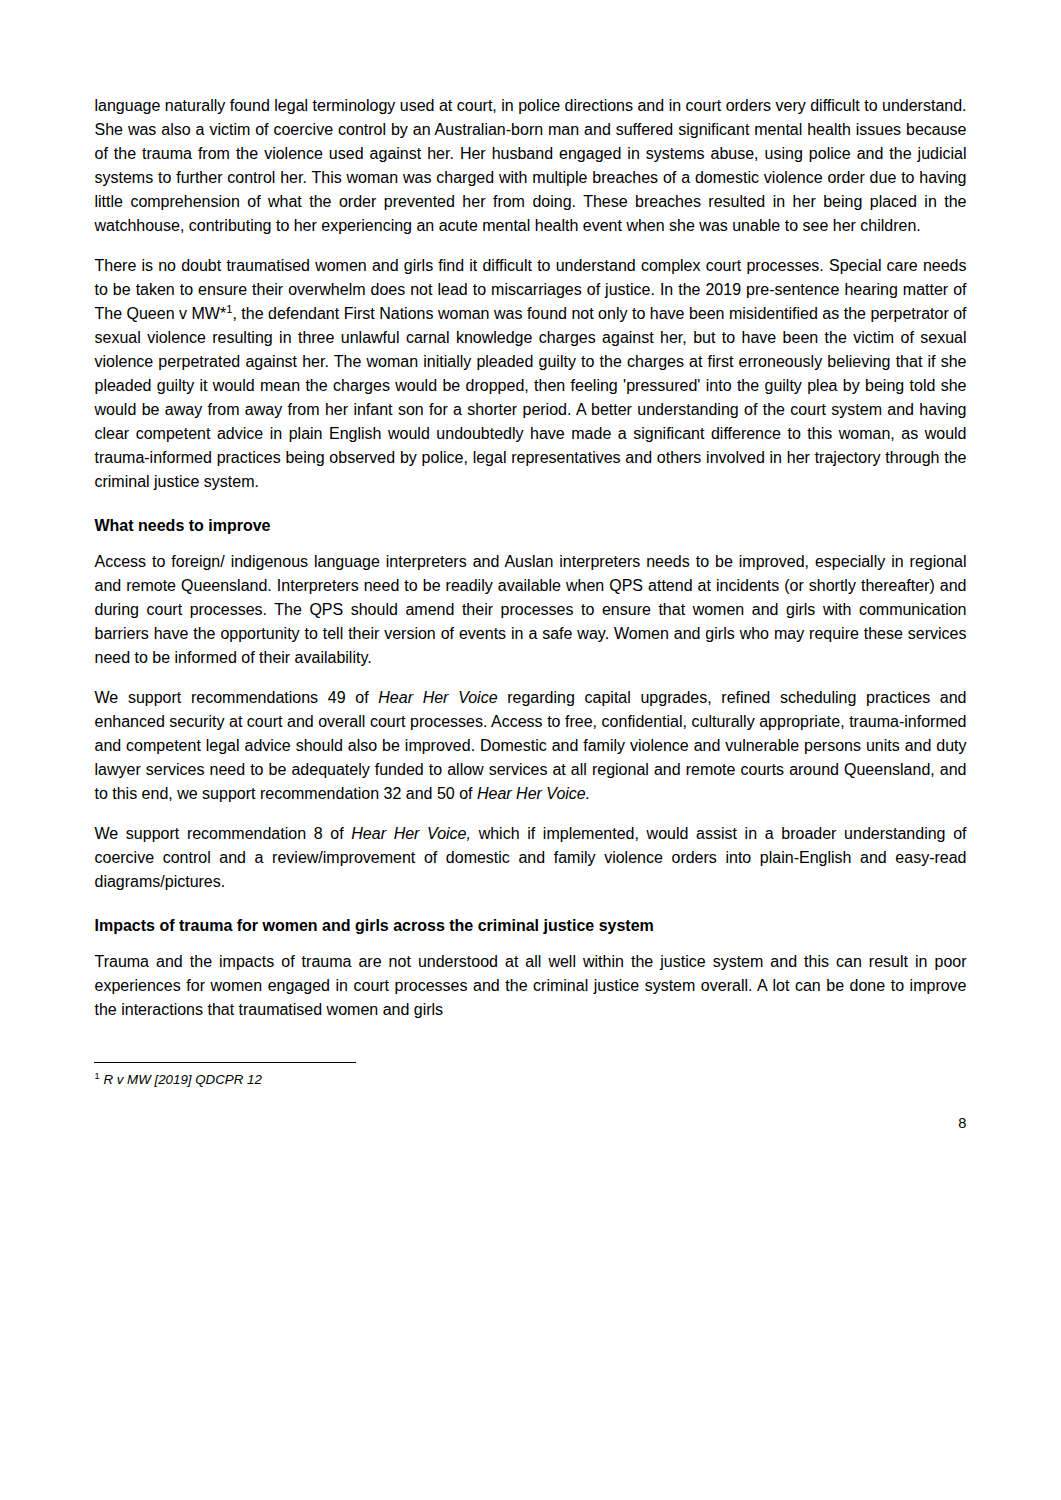language naturally found legal terminology used at court, in police directions and in court orders very difficult to understand. She was also a victim of coercive control by an Australian-born man and suffered significant mental health issues because of the trauma from the violence used against her. Her husband engaged in systems abuse, using police and the judicial systems to further control her. This woman was charged with multiple breaches of a domestic violence order due to having little comprehension of what the order prevented her from doing. These breaches resulted in her being placed in the watchhouse, contributing to her experiencing an acute mental health event when she was unable to see her children.
There is no doubt traumatised women and girls find it difficult to understand complex court processes. Special care needs to be taken to ensure their overwhelm does not lead to miscarriages of justice. In the 2019 pre-sentence hearing matter of The Queen v MW*1, the defendant First Nations woman was found not only to have been misidentified as the perpetrator of sexual violence resulting in three unlawful carnal knowledge charges against her, but to have been the victim of sexual violence perpetrated against her. The woman initially pleaded guilty to the charges at first erroneously believing that if she pleaded guilty it would mean the charges would be dropped, then feeling 'pressured' into the guilty plea by being told she would be away from away from her infant son for a shorter period. A better understanding of the court system and having clear competent advice in plain English would undoubtedly have made a significant difference to this woman, as would trauma-informed practices being observed by police, legal representatives and others involved in her trajectory through the criminal justice system.
What needs to improve
Access to foreign/ indigenous language interpreters and Auslan interpreters needs to be improved, especially in regional and remote Queensland. Interpreters need to be readily available when QPS attend at incidents (or shortly thereafter) and during court processes. The QPS should amend their processes to ensure that women and girls with communication barriers have the opportunity to tell their version of events in a safe way. Women and girls who may require these services need to be informed of their availability.
We support recommendations 49 of Hear Her Voice regarding capital upgrades, refined scheduling practices and enhanced security at court and overall court processes. Access to free, confidential, culturally appropriate, trauma-informed and competent legal advice should also be improved. Domestic and family violence and vulnerable persons units and duty lawyer services need to be adequately funded to allow services at all regional and remote courts around Queensland, and to this end, we support recommendation 32 and 50 of Hear Her Voice.
We support recommendation 8 of Hear Her Voice, which if implemented, would assist in a broader understanding of coercive control and a review/improvement of domestic and family violence orders into plain-English and easy-read diagrams/pictures.
Impacts of trauma for women and girls across the criminal justice system
Trauma and the impacts of trauma are not understood at all well within the justice system and this can result in poor experiences for women engaged in court processes and the criminal justice system overall. A lot can be done to improve the interactions that traumatised women and girls
1 R v MW [2019] QDCPR 12
8